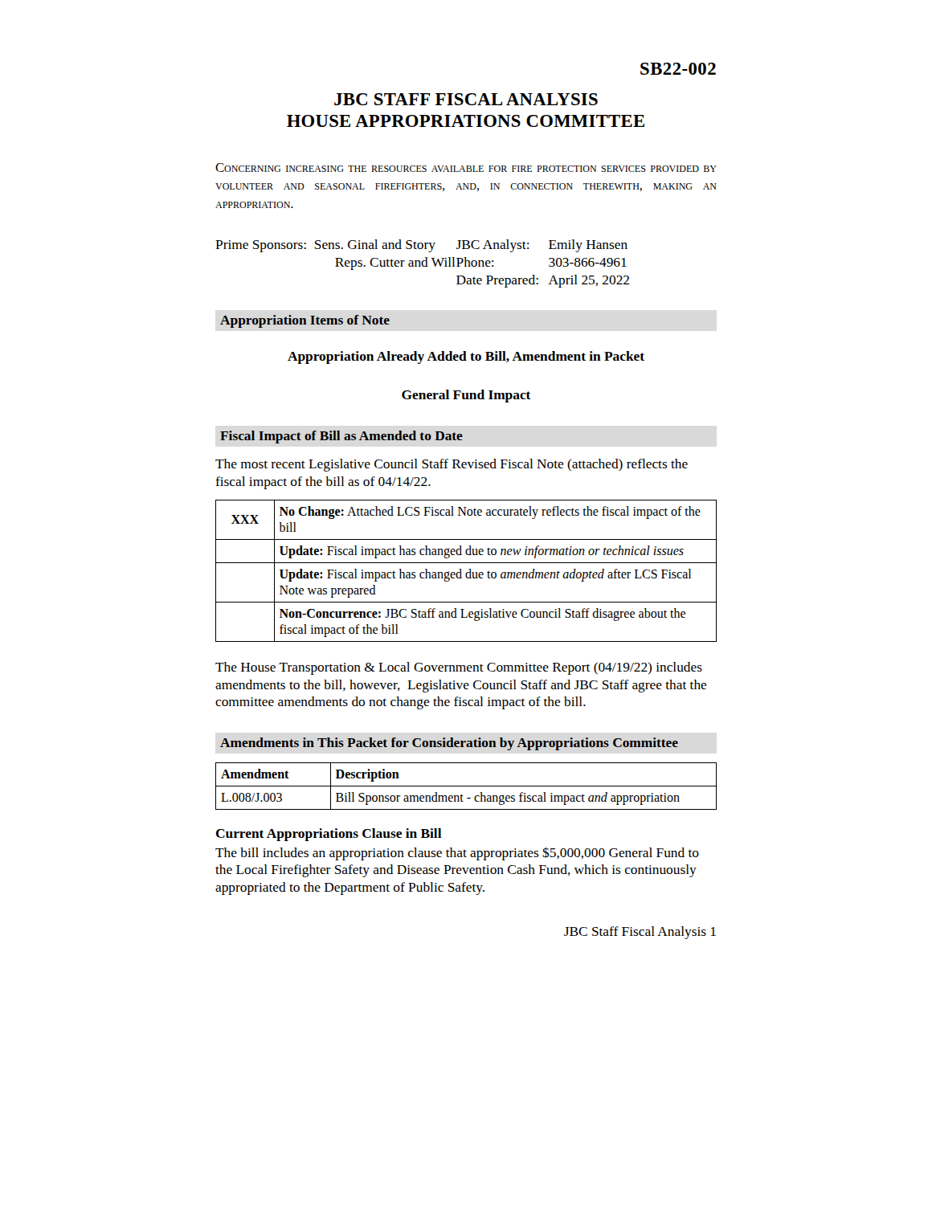SB22-002
JBC STAFF FISCAL ANALYSIS
HOUSE APPROPRIATIONS COMMITTEE
Concerning increasing the resources available for fire protection services provided by volunteer and seasonal firefighters, and, in connection therewith, making an appropriation.
| Prime Sponsors: Sens. Ginal and Story Reps. Cutter and Will | / JBC Analyst: / Emily Hansen / / Phone: / 303-866-4961 / / Date Prepared: / April 25, 2022 / |
Appropriation Items of Note
Appropriation Already Added to Bill, Amendment in Packet
General Fund Impact
Fiscal Impact of Bill as Amended to Date
The most recent Legislative Council Staff Revised Fiscal Note (attached) reflects the fiscal impact of the bill as of 04/14/22.
| XXX | No Change: Attached LCS Fiscal Note accurately reflects the fiscal impact of the bill |
| | Update: Fiscal impact has changed due to new information or technical issues |
| | Update: Fiscal impact has changed due to amendment adopted after LCS Fiscal Note was prepared |
| | Non-Concurrence: JBC Staff and Legislative Council Staff disagree about the fiscal impact of the bill |
The House Transportation & Local Government Committee Report (04/19/22) includes amendments to the bill, however, Legislative Council Staff and JBC Staff agree that the committee amendments do not change the fiscal impact of the bill.
Amendments in This Packet for Consideration by Appropriations Committee
| Amendment | Description |
| --- | --- |
| L.008/J.003 | Bill Sponsor amendment - changes fiscal impact and appropriation |
Current Appropriations Clause in Bill
The bill includes an appropriation clause that appropriates $5,000,000 General Fund to the Local Firefighter Safety and Disease Prevention Cash Fund, which is continuously appropriated to the Department of Public Safety.
JBC Staff Fiscal Analysis 1